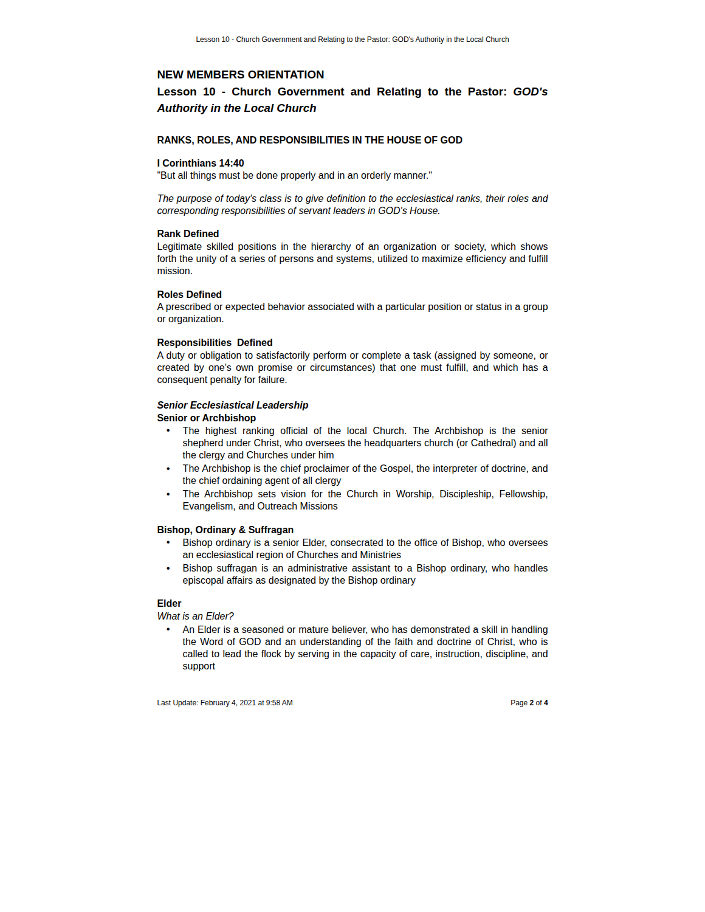Lesson 10 - Church Government and Relating to the Pastor: GOD's Authority in the Local Church
NEW MEMBERS ORIENTATION
Lesson 10 - Church Government and Relating to the Pastor: GOD's Authority in the Local Church
RANKS, ROLES, AND RESPONSIBILITIES IN THE HOUSE OF GOD
I Corinthians 14:40
"But all things must be done properly and in an orderly manner."
The purpose of today's class is to give definition to the ecclesiastical ranks, their roles and corresponding responsibilities of servant leaders in GOD's House.
Rank Defined
Legitimate skilled positions in the hierarchy of an organization or society, which shows forth the unity of a series of persons and systems, utilized to maximize efficiency and fulfill mission.
Roles Defined
A prescribed or expected behavior associated with a particular position or status in a group or organization.
Responsibilities Defined
A duty or obligation to satisfactorily perform or complete a task (assigned by someone, or created by one's own promise or circumstances) that one must fulfill, and which has a consequent penalty for failure.
Senior Ecclesiastical Leadership
Senior or Archbishop
The highest ranking official of the local Church. The Archbishop is the senior shepherd under Christ, who oversees the headquarters church (or Cathedral) and all the clergy and Churches under him
The Archbishop is the chief proclaimer of the Gospel, the interpreter of doctrine, and the chief ordaining agent of all clergy
The Archbishop sets vision for the Church in Worship, Discipleship, Fellowship, Evangelism, and Outreach Missions
Bishop, Ordinary & Suffragan
Bishop ordinary is a senior Elder, consecrated to the office of Bishop, who oversees an ecclesiastical region of Churches and Ministries
Bishop suffragan is an administrative assistant to a Bishop ordinary, who handles episcopal affairs as designated by the Bishop ordinary
Elder
What is an Elder?
An Elder is a seasoned or mature believer, who has demonstrated a skill in handling the Word of GOD and an understanding of the faith and doctrine of Christ, who is called to lead the flock by serving in the capacity of care, instruction, discipline, and support
Last Update: February 4, 2021 at 9:58 AM Page 2 of 4